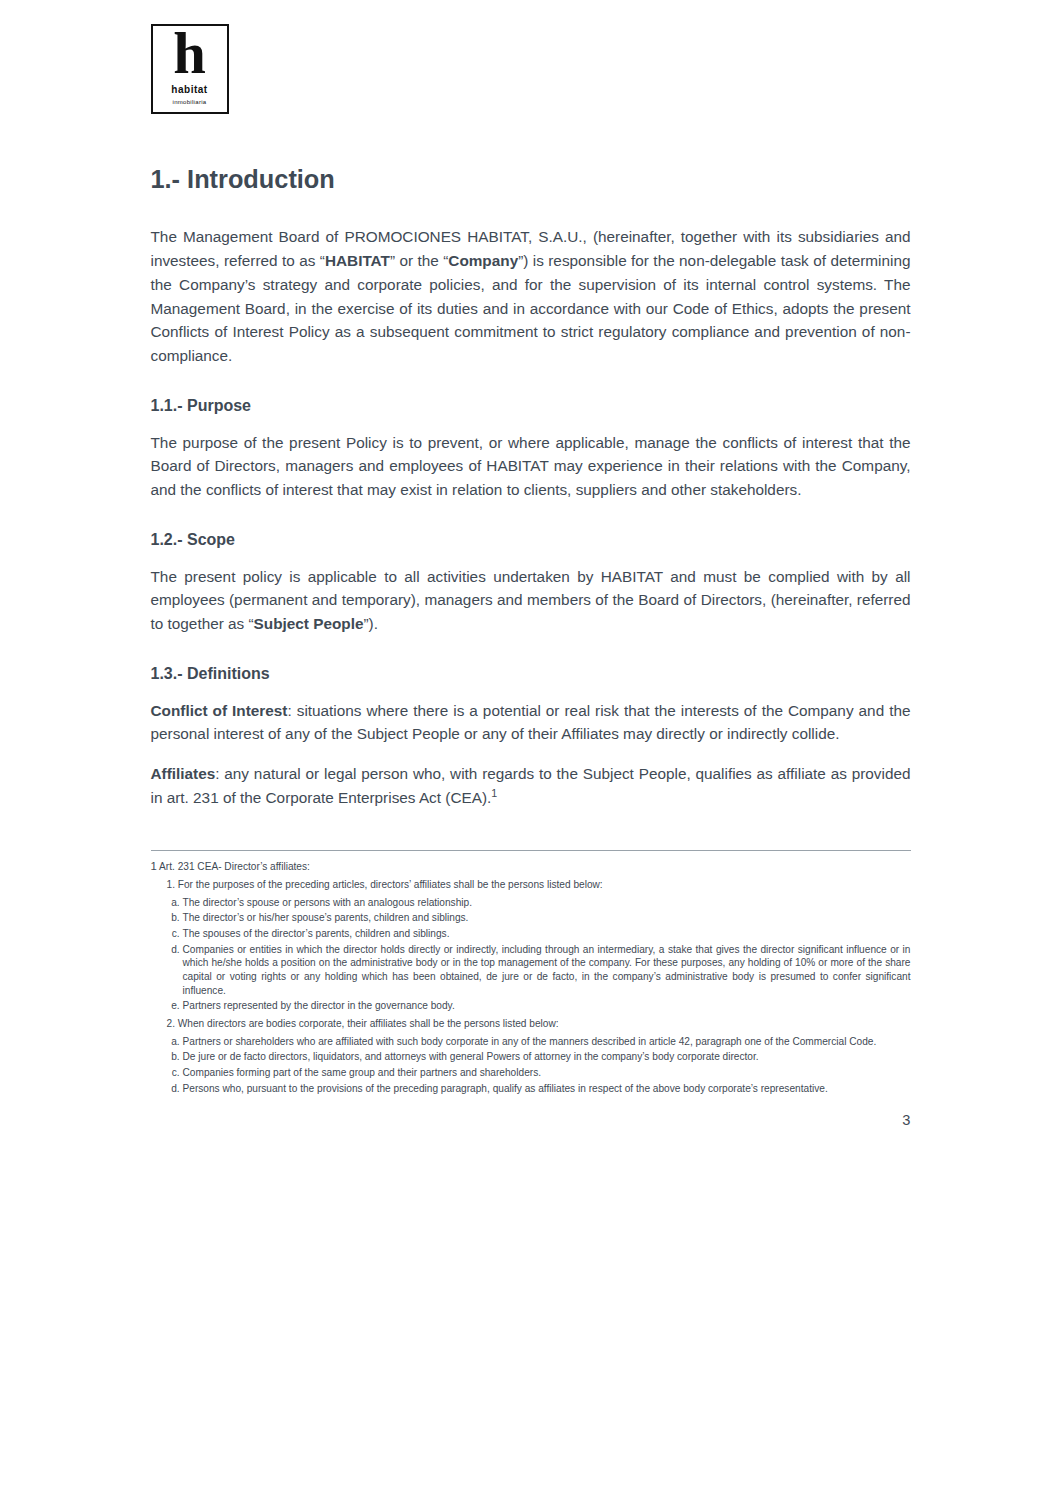h
habitat
inmobiliaria
1.- Introduction
The Management Board of PROMOCIONES HABITAT, S.A.U., (hereinafter, together with its subsidiaries and investees, referred to as “HABITAT” or the “Company”) is responsible for the non-delegable task of determining the Company’s strategy and corporate policies, and for the supervision of its internal control systems. The Management Board, in the exercise of its duties and in accordance with our Code of Ethics, adopts the present Conflicts of Interest Policy as a subsequent commitment to strict regulatory compliance and prevention of non-compliance.
1.1.- Purpose
The purpose of the present Policy is to prevent, or where applicable, manage the conflicts of interest that the Board of Directors, managers and employees of HABITAT may experience in their relations with the Company, and the conflicts of interest that may exist in relation to clients, suppliers and other stakeholders.
1.2.- Scope
The present policy is applicable to all activities undertaken by HABITAT and must be complied with by all employees (permanent and temporary), managers and members of the Board of Directors, (hereinafter, referred to together as “Subject People”).
1.3.- Definitions
Conflict of Interest: situations where there is a potential or real risk that the interests of the Company and the personal interest of any of the Subject People or any of their Affiliates may directly or indirectly collide.
Affiliates: any natural or legal person who, with regards to the Subject People, qualifies as affiliate as provided in art. 231 of the Corporate Enterprises Act (CEA).1
1 Art. 231 CEA- Director’s affiliates:
1. For the purposes of the preceding articles, directors’ affiliates shall be the persons listed below:
The director’s spouse or persons with an analogous relationship.
The director’s or his/her spouse’s parents, children and siblings.
The spouses of the director’s parents, children and siblings.
Companies or entities in which the director holds directly or indirectly, including through an intermediary, a stake that gives the director significant influence or in which he/she holds a position on the administrative body or in the top management of the company. For these purposes, any holding of 10% or more of the share capital or voting rights or any holding which has been obtained, de jure or de facto, in the company’s administrative body is presumed to confer significant influence.
Partners represented by the director in the governance body.
2. When directors are bodies corporate, their affiliates shall be the persons listed below:
Partners or shareholders who are affiliated with such body corporate in any of the manners described in article 42, paragraph one of the Commercial Code.
De jure or de facto directors, liquidators, and attorneys with general Powers of attorney in the company’s body corporate director.
Companies forming part of the same group and their partners and shareholders.
Persons who, pursuant to the provisions of the preceding paragraph, qualify as affiliates in respect of the above body corporate’s representative.
3